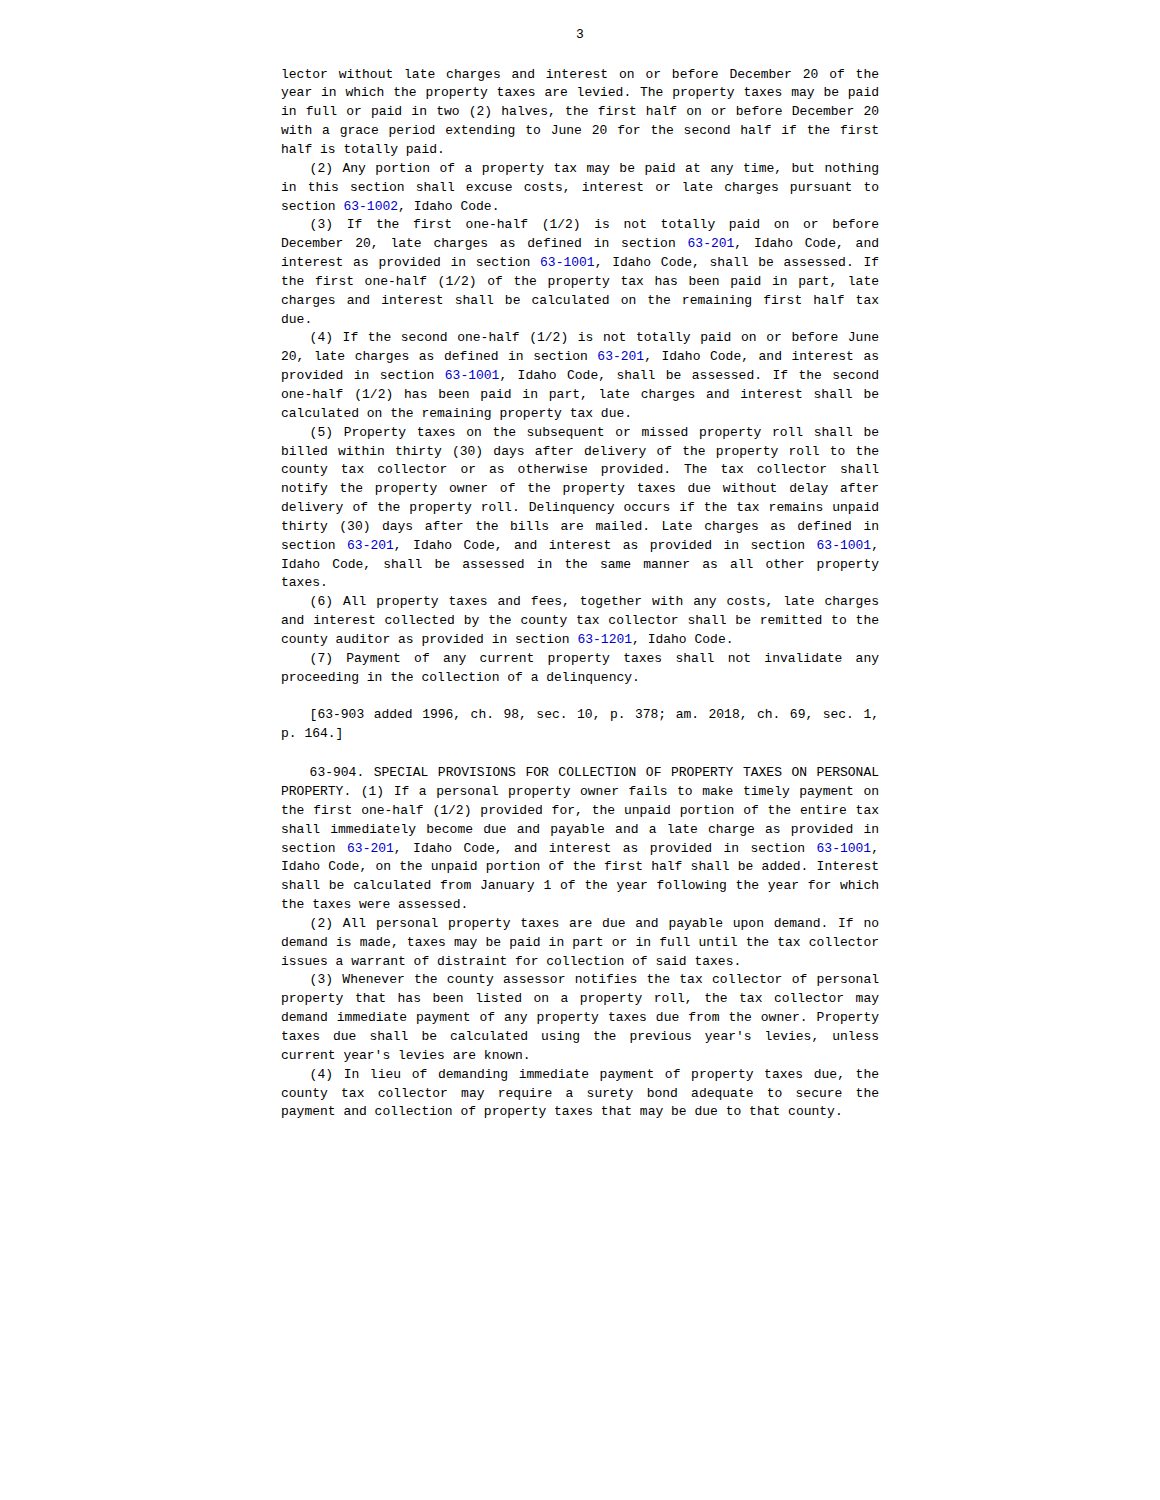3
lector without late charges and interest on or before December 20 of the year in which the property taxes are levied. The property taxes may be paid in full or paid in two (2) halves, the first half on or before December 20 with a grace period extending to June 20 for the second half if the first half is totally paid.
(2) Any portion of a property tax may be paid at any time, but nothing in this section shall excuse costs, interest or late charges pursuant to section 63-1002, Idaho Code.
(3) If the first one-half (1/2) is not totally paid on or before December 20, late charges as defined in section 63-201, Idaho Code, and interest as provided in section 63-1001, Idaho Code, shall be assessed. If the first one-half (1/2) of the property tax has been paid in part, late charges and interest shall be calculated on the remaining first half tax due.
(4) If the second one-half (1/2) is not totally paid on or before June 20, late charges as defined in section 63-201, Idaho Code, and interest as provided in section 63-1001, Idaho Code, shall be assessed. If the second one-half (1/2) has been paid in part, late charges and interest shall be calculated on the remaining property tax due.
(5) Property taxes on the subsequent or missed property roll shall be billed within thirty (30) days after delivery of the property roll to the county tax collector or as otherwise provided. The tax collector shall notify the property owner of the property taxes due without delay after delivery of the property roll. Delinquency occurs if the tax remains unpaid thirty (30) days after the bills are mailed. Late charges as defined in section 63-201, Idaho Code, and interest as provided in section 63-1001, Idaho Code, shall be assessed in the same manner as all other property taxes.
(6) All property taxes and fees, together with any costs, late charges and interest collected by the county tax collector shall be remitted to the county auditor as provided in section 63-1201, Idaho Code.
(7) Payment of any current property taxes shall not invalidate any proceeding in the collection of a delinquency.
[63-903 added 1996, ch. 98, sec. 10, p. 378; am. 2018, ch. 69, sec. 1, p. 164.]
63-904. SPECIAL PROVISIONS FOR COLLECTION OF PROPERTY TAXES ON PERSONAL PROPERTY. (1) If a personal property owner fails to make timely payment on the first one-half (1/2) provided for, the unpaid portion of the entire tax shall immediately become due and payable and a late charge as provided in section 63-201, Idaho Code, and interest as provided in section 63-1001, Idaho Code, on the unpaid portion of the first half shall be added. Interest shall be calculated from January 1 of the year following the year for which the taxes were assessed.
(2) All personal property taxes are due and payable upon demand. If no demand is made, taxes may be paid in part or in full until the tax collector issues a warrant of distraint for collection of said taxes.
(3) Whenever the county assessor notifies the tax collector of personal property that has been listed on a property roll, the tax collector may demand immediate payment of any property taxes due from the owner. Property taxes due shall be calculated using the previous year's levies, unless current year's levies are known.
(4) In lieu of demanding immediate payment of property taxes due, the county tax collector may require a surety bond adequate to secure the payment and collection of property taxes that may be due to that county.